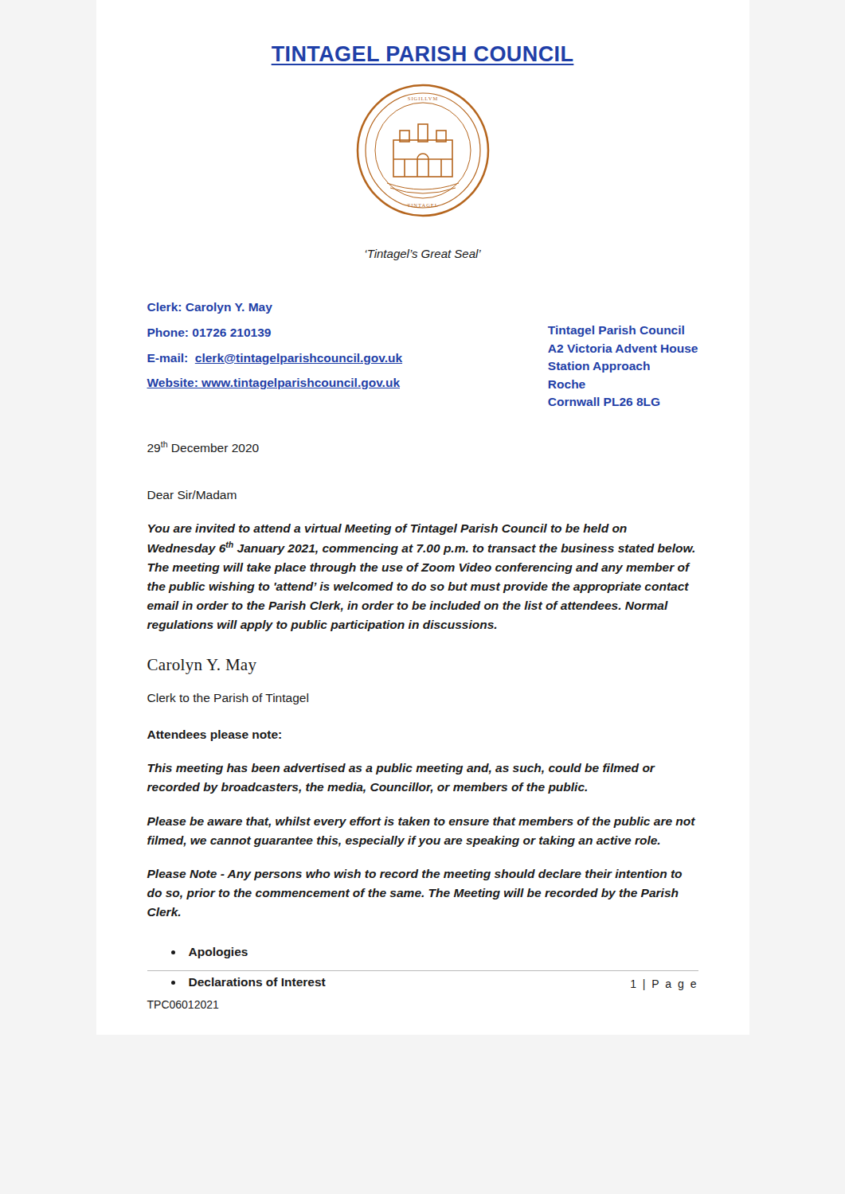TINTAGEL PARISH COUNCIL
SIGILLVM TINTAGEL
‘Tintagel’s Great Seal’
Clerk: Carolyn Y. May
Phone: 01726 210139
E-mail: clerk@tintagelparishcouncil.gov.uk
Website: www.tintagelparishcouncil.gov.uk
Tintagel Parish Council
A2 Victoria Advent House
Station Approach
Roche
Cornwall PL26 8LG
29th December 2020
Dear Sir/Madam
You are invited to attend a virtual Meeting of Tintagel Parish Council to be held on Wednesday 6th January 2021, commencing at 7.00 p.m. to transact the business stated below. The meeting will take place through the use of Zoom Video conferencing and any member of the public wishing to 'attend’ is welcomed to do so but must provide the appropriate contact email in order to the Parish Clerk, in order to be included on the list of attendees. Normal regulations will apply to public participation in discussions.
Carolyn Y. May
Clerk to the Parish of Tintagel
Attendees please note:
This meeting has been advertised as a public meeting and, as such, could be filmed or recorded by broadcasters, the media, Councillor, or members of the public.
Please be aware that, whilst every effort is taken to ensure that members of the public are not filmed, we cannot guarantee this, especially if you are speaking or taking an active role.
Please Note - Any persons who wish to record the meeting should declare their intention to do so, prior to the commencement of the same. The Meeting will be recorded by the Parish Clerk.
Apologies
Declarations of Interest
1 | P a g e
TPC06012021